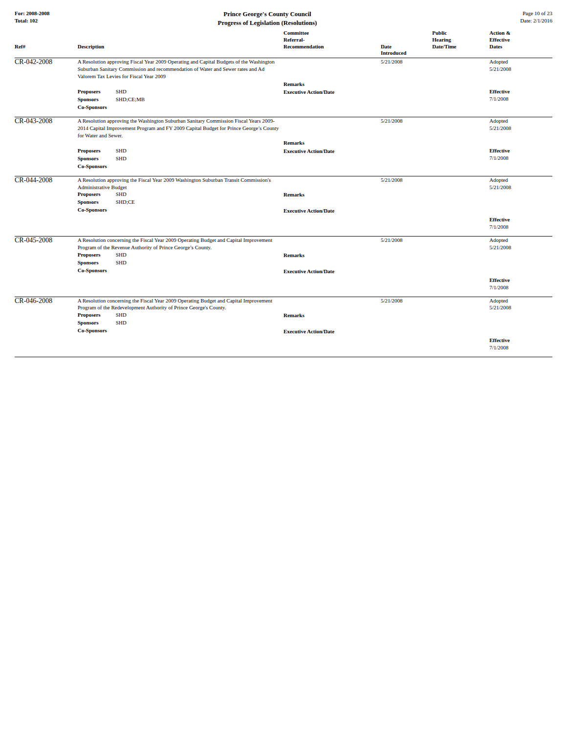For: 2008-2008
Total: 102
Prince George's County Council
Progress of Legislation (Resolutions)
Page 10 of 23
Date: 2/1/2016
| | | Committee Referral- | | Public Hearing | Action & Effective |
| Ref# | Description | Recommendation | Date Introduced | Date/Time | Dates |
| CR-042-2008 | A Resolution approving Fiscal Year 2009 Operating and Capital Budgets of the Washington Suburban Sanitary Commission and recommendation of Water and Sewer rates and Ad Valorem Tax Levies for Fiscal Year 2009 | | 5/21/2008 | | Adopted 5/21/2008 |
| | | Remarks | | | |
| | Proposers SHD Sponsors SHD;CE;MB Co-Sponsors | Executive Action/Date | | | Effective 7/1/2008 |
| CR-043-2008 | A Resolution approving the Washington Suburban Sanitary Commission Fiscal Years 2009-2014 Capital Improvement Program and FY 2009 Capital Budget for Prince George’s County for Water and Sewer. | | 5/21/2008 | | Adopted 5/21/2008 |
| | | Remarks | | | |
| | Proposers SHD Sponsors SHD Co-Sponsors | Executive Action/Date | | | Effective 7/1/2008 |
| CR-044-2008 | A Resolution approving the Fiscal Year 2009 Washington Suburban Transit Commission's Administrative Budget | | 5/21/2008 | | Adopted 5/21/2008 |
| | Proposers SHD Sponsors SHD;CE Co-Sponsors | Remarks Executive Action/Date | | | Effective 7/1/2008 |
| CR-045-2008 | A Resolution concerning the Fiscal Year 2009 Operating Budget and Capital Improvement Program of the Revenue Authority of Prince George’s County. | | 5/21/2008 | | Adopted 5/21/2008 |
| | Proposers SHD Sponsors SHD Co-Sponsors | Remarks Executive Action/Date | | | Effective 7/1/2008 |
| CR-046-2008 | A Resolution concerning the Fiscal Year 2009 Operating Budget and Capital Improvement Program of the Redevelopment Authority of Prince George's County. | | 5/21/2008 | | Adopted 5/21/2008 |
| | Proposers SHD Sponsors SHD Co-Sponsors | Remarks Executive Action/Date | | | Effective 7/1/2008 |